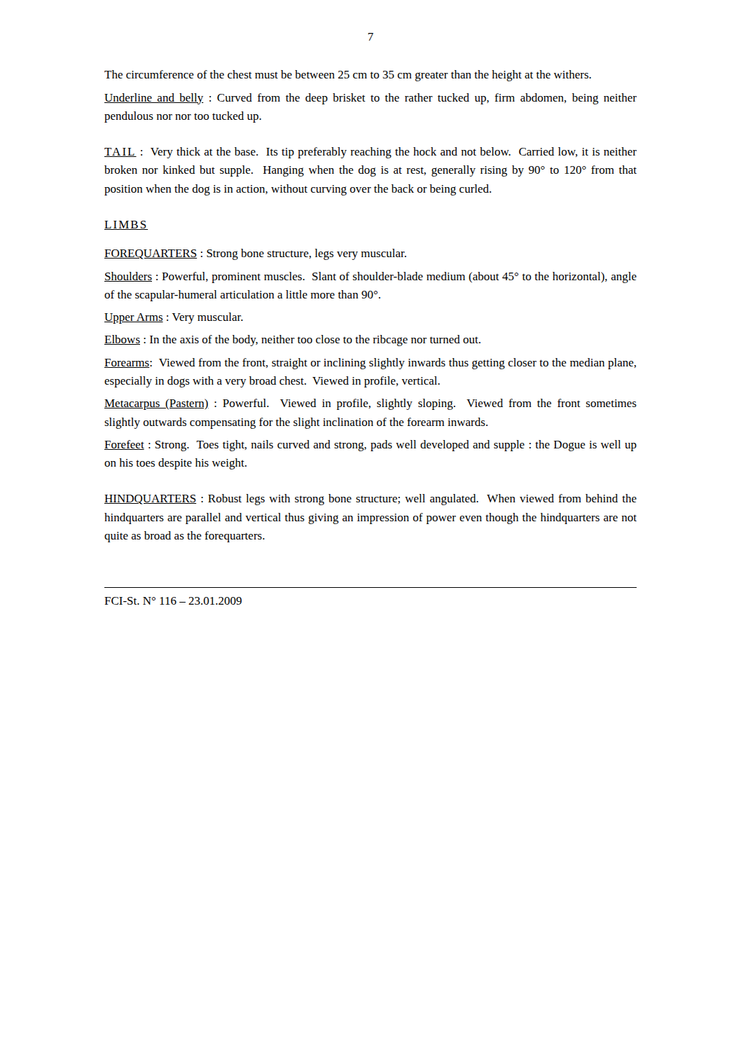7
The circumference of the chest must be between 25 cm to 35 cm greater than the height at the withers.
Underline and belly : Curved from the deep brisket to the rather tucked up, firm abdomen, being neither pendulous nor nor too tucked up.
TAIL : Very thick at the base. Its tip preferably reaching the hock and not below. Carried low, it is neither broken nor kinked but supple. Hanging when the dog is at rest, generally rising by 90° to 120° from that position when the dog is in action, without curving over the back or being curled.
LIMBS
FOREQUARTERS : Strong bone structure, legs very muscular.
Shoulders : Powerful, prominent muscles. Slant of shoulder-blade medium (about 45° to the horizontal), angle of the scapular-humeral articulation a little more than 90°.
Upper Arms : Very muscular.
Elbows : In the axis of the body, neither too close to the ribcage nor turned out.
Forearms: Viewed from the front, straight or inclining slightly inwards thus getting closer to the median plane, especially in dogs with a very broad chest. Viewed in profile, vertical.
Metacarpus (Pastern) : Powerful. Viewed in profile, slightly sloping. Viewed from the front sometimes slightly outwards compensating for the slight inclination of the forearm inwards.
Forefeet : Strong. Toes tight, nails curved and strong, pads well developed and supple : the Dogue is well up on his toes despite his weight.
HINDQUARTERS : Robust legs with strong bone structure; well angulated. When viewed from behind the hindquarters are parallel and vertical thus giving an impression of power even though the hindquarters are not quite as broad as the forequarters.
FCI-St. N° 116 – 23.01.2009